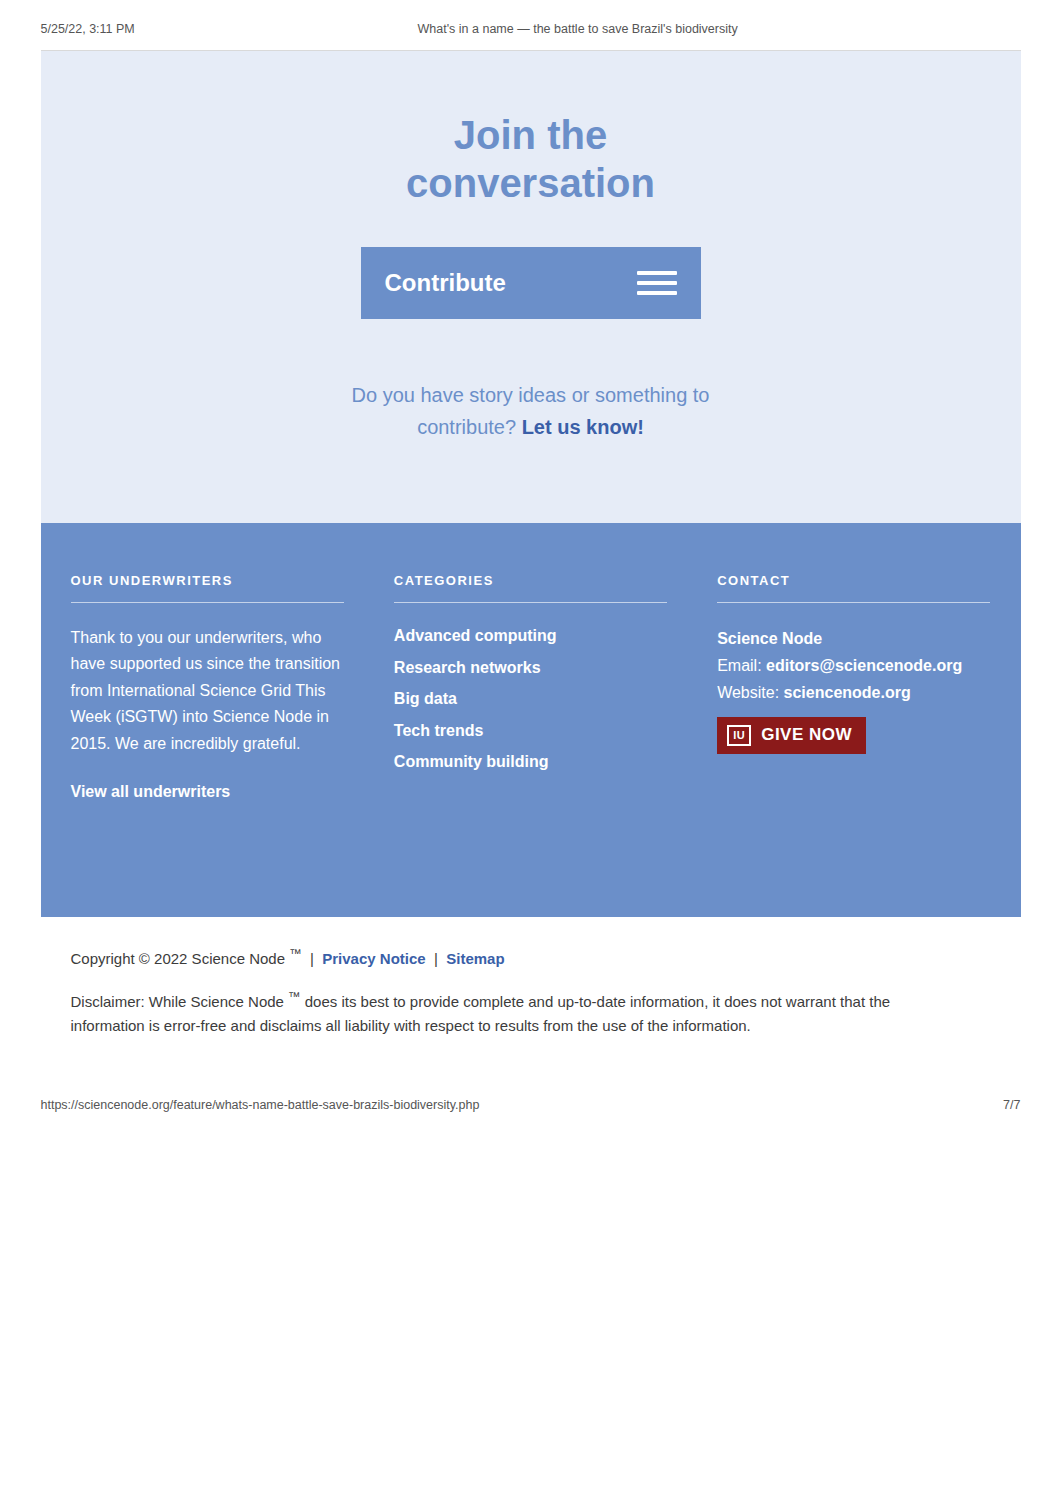5/25/22, 3:11 PM What's in a name — the battle to save Brazil's biodiversity
Join the conversation
Contribute
Do you have story ideas or something to contribute? Let us know!
Our Underwriters
Thank to you our underwriters, who have supported us since the transition from International Science Grid This Week (iSGTW) into Science Node in 2015. We are incredibly grateful.
View all underwriters
Categories
Advanced computing
Research networks
Big data
Tech trends
Community building
Contact
Science Node
Email: editors@sciencenode.org
Website: sciencenode.org
IUGIVE NOW
Copyright © 2022 Science Node ™ | Privacy Notice | Sitemap
Disclaimer: While Science Node ™ does its best to provide complete and up-to-date information, it does not warrant that the information is error-free and disclaims all liability with respect to results from the use of the information.
https://sciencenode.org/feature/whats-name-battle-save-brazils-biodiversity.php 7/7